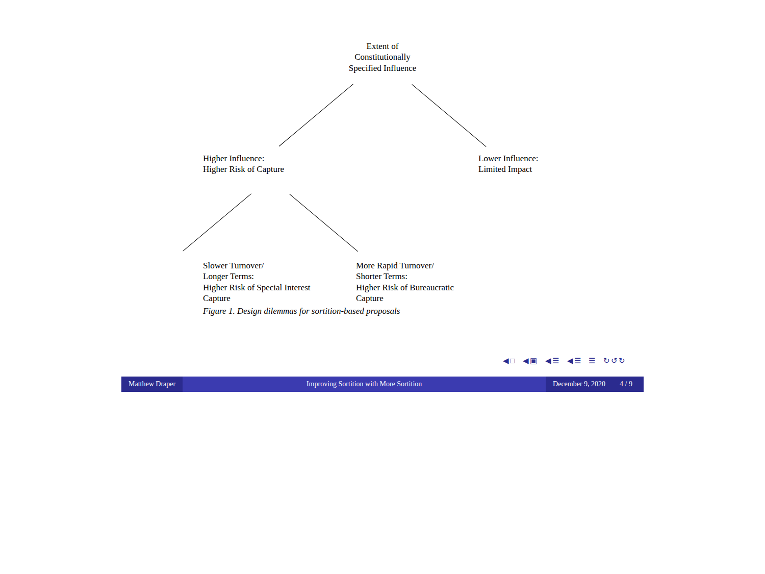Extent of
Constitutionally
Specified Influence
Higher Influence:
Higher Risk of Capture
Lower Influence:
Limited Impact
Slower Turnover/
Longer Terms:
Higher Risk of Special Interest
Capture
More Rapid Turnover/
Shorter Terms:
Higher Risk of Bureaucratic
Capture
Figure 1. Design dilemmas for sortition-based proposals
◀□ ◀▣ ◀☰ ◀☰ ☰ ↻↺↻
Matthew Draper
Improving Sortition with More Sortition
December 9, 2020
4 / 9